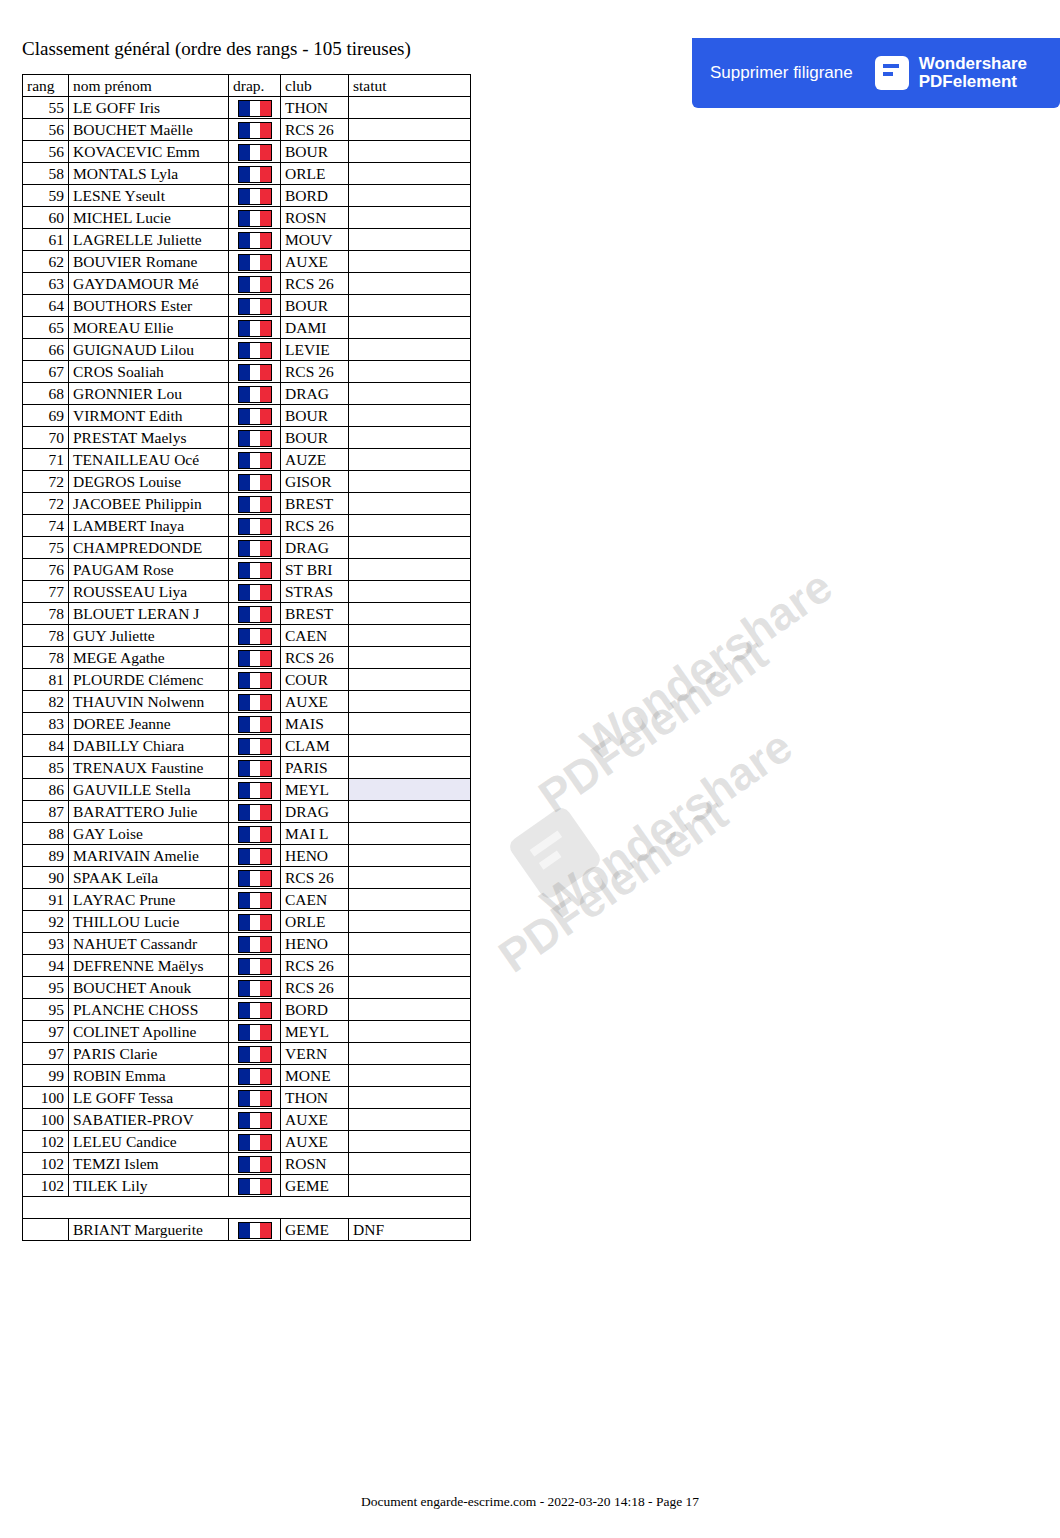Supprimer filigrane Wondershare
PDFelement
Classement général (ordre des rangs - 105 tireuses)
| rang | nom prénom | drap. | club | statut |
| --- | --- | --- | --- | --- |
| 55 | LE GOFF Iris | | THON | |
| 56 | BOUCHET Maëlle | | RCS 26 | |
| 56 | KOVACEVIC Emm | | BOUR | |
| 58 | MONTALS Lyla | | ORLE | |
| 59 | LESNE Yseult | | BORD | |
| 60 | MICHEL Lucie | | ROSN | |
| 61 | LAGRELLE Juliette | | MOUV | |
| 62 | BOUVIER Romane | | AUXE | |
| 63 | GAYDAMOUR Mé | | RCS 26 | |
| 64 | BOUTHORS Ester | | BOUR | |
| 65 | MOREAU Ellie | | DAMI | |
| 66 | GUIGNAUD Lilou | | LEVIE | |
| 67 | CROS Soaliah | | RCS 26 | |
| 68 | GRONNIER Lou | | DRAG | |
| 69 | VIRMONT Edith | | BOUR | |
| 70 | PRESTAT Maelys | | BOUR | |
| 71 | TENAILLEAU Océ | | AUZE | |
| 72 | DEGROS Louise | | GISOR | |
| 72 | JACOBEE Philippin | | BREST | |
| 74 | LAMBERT Inaya | | RCS 26 | |
| 75 | CHAMPREDONDE | | DRAG | |
| 76 | PAUGAM Rose | | ST BRI | |
| 77 | ROUSSEAU Liya | | STRAS | |
| 78 | BLOUET LERAN J | | BREST | |
| 78 | GUY Juliette | | CAEN | |
| 78 | MEGE Agathe | | RCS 26 | |
| 81 | PLOURDE Clémenc | | COUR | |
| 82 | THAUVIN Nolwenn | | AUXE | |
| 83 | DOREE Jeanne | | MAIS | |
| 84 | DABILLY Chiara | | CLAM | |
| 85 | TRENAUX Faustine | | PARIS | |
| 86 | GAUVILLE Stella | | MEYL | |
| 87 | BARATTERO Julie | | DRAG | |
| 88 | GAY Loise | | MAI L | |
| 89 | MARIVAIN Amelie | | HENO | |
| 90 | SPAAK Leïla | | RCS 26 | |
| 91 | LAYRAC Prune | | CAEN | |
| 92 | THILLOU Lucie | | ORLE | |
| 93 | NAHUET Cassandr | | HENO | |
| 94 | DEFRENNE Maëlys | | RCS 26 | |
| 95 | BOUCHET Anouk | | RCS 26 | |
| 95 | PLANCHE CHOSS | | BORD | |
| 97 | COLINET Apolline | | MEYL | |
| 97 | PARIS Clarie | | VERN | |
| 99 | ROBIN Emma | | MONE | |
| 100 | LE GOFF Tessa | | THON | |
| 100 | SABATIER-PROV | | AUXE | |
| 102 | LELEU Candice | | AUXE | |
| 102 | TEMZI Islem | | ROSN | |
| 102 | TILEK Lily | | GEME | |
| | BRIANT Marguerite | | GEME | DNF |
Wondershare
PDFelement
Wondershare
PDFelement
Document engarde-escrime.com - 2022-03-20 14:18 - Page 17